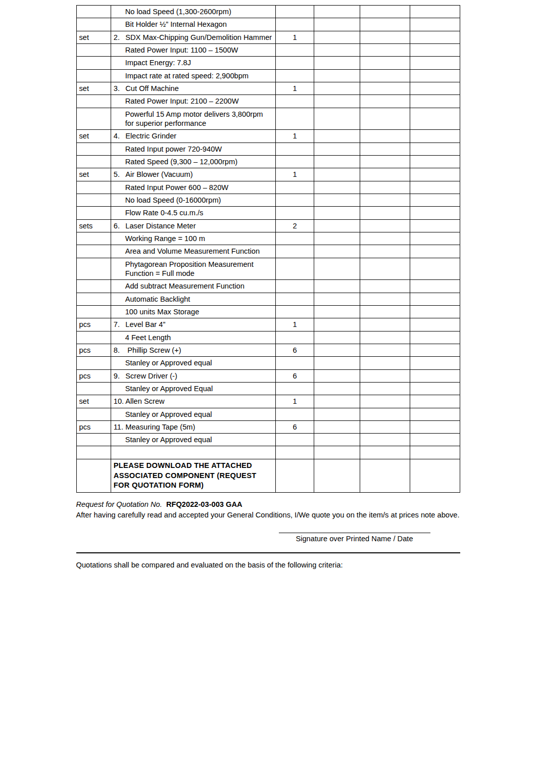| | No load Speed (1,300-2600rpm) | | | | |
| | Bit Holder ½” Internal Hexagon | | | | |
| set | 2. SDX Max-Chipping Gun/Demolition Hammer | 1 | | | |
| | Rated Power Input: 1100 – 1500W | | | | |
| | Impact Energy: 7.8J | | | | |
| | Impact rate at rated speed: 2,900bpm | | | | |
| set | 3. Cut Off Machine | 1 | | | |
| | Rated Power Input: 2100 – 2200W | | | | |
| | Powerful 15 Amp motor delivers 3,800rpm for superior performance | | | | |
| set | 4. Electric Grinder | 1 | | | |
| | Rated Input power 720-940W | | | | |
| | Rated Speed (9,300 – 12,000rpm) | | | | |
| set | 5. Air Blower (Vacuum) | 1 | | | |
| | Rated Input Power 600 – 820W | | | | |
| | No load Speed (0-16000rpm) | | | | |
| | Flow Rate 0-4.5 cu.m./s | | | | |
| sets | 6. Laser Distance Meter | 2 | | | |
| | Working Range = 100 m | | | | |
| | Area and Volume Measurement Function | | | | |
| | Phytagorean Proposition Measurement Function = Full mode | | | | |
| | Add subtract Measurement Function | | | | |
| | Automatic Backlight | | | | |
| | 100 units Max Storage | | | | |
| pcs | 7. Level Bar 4” | 1 | | | |
| | 4 Feet Length | | | | |
| pcs | 8. Phillip Screw (+) | 6 | | | |
| | Stanley or Approved equal | | | | |
| pcs | 9. Screw Driver (-) | 6 | | | |
| | Stanley or Approved Equal | | | | |
| set | 10. Allen Screw | 1 | | | |
| | Stanley or Approved equal | | | | |
| pcs | 11. Measuring Tape (5m) | 6 | | | |
| | Stanley or Approved equal | | | | |
| | PLEASE DOWNLOAD THE ATTACHED ASSOCIATED COMPONENT (REQUEST FOR QUOTATION FORM) | | | | |
Request for Quotation No. RFQ2022-03-003 GAA
After having carefully read and accepted your General Conditions, I/We quote you on the item/s at prices note above.
Signature over Printed Name / Date
Quotations shall be compared and evaluated on the basis of the following criteria: